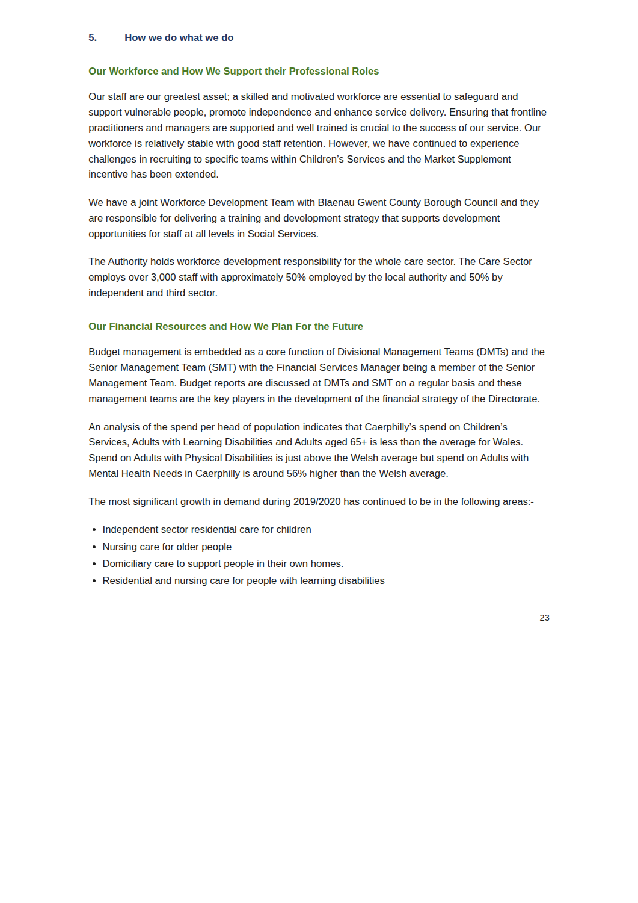5. How we do what we do
Our Workforce and How We Support their Professional Roles
Our staff are our greatest asset; a skilled and motivated workforce are essential to safeguard and support vulnerable people, promote independence and enhance service delivery. Ensuring that frontline practitioners and managers are supported and well trained is crucial to the success of our service. Our workforce is relatively stable with good staff retention. However, we have continued to experience challenges in recruiting to specific teams within Children’s Services and the Market Supplement incentive has been extended.
We have a joint Workforce Development Team with Blaenau Gwent County Borough Council and they are responsible for delivering a training and development strategy that supports development opportunities for staff at all levels in Social Services.
The Authority holds workforce development responsibility for the whole care sector. The Care Sector employs over 3,000 staff with approximately 50% employed by the local authority and 50% by independent and third sector.
Our Financial Resources and How We Plan For the Future
Budget management is embedded as a core function of Divisional Management Teams (DMTs) and the Senior Management Team (SMT) with the Financial Services Manager being a member of the Senior Management Team. Budget reports are discussed at DMTs and SMT on a regular basis and these management teams are the key players in the development of the financial strategy of the Directorate.
An analysis of the spend per head of population indicates that Caerphilly’s spend on Children’s Services, Adults with Learning Disabilities and Adults aged 65+ is less than the average for Wales. Spend on Adults with Physical Disabilities is just above the Welsh average but spend on Adults with Mental Health Needs in Caerphilly is around 56% higher than the Welsh average.
The most significant growth in demand during 2019/2020 has continued to be in the following areas:-
Independent sector residential care for children
Nursing care for older people
Domiciliary care to support people in their own homes.
Residential and nursing care for people with learning disabilities
23